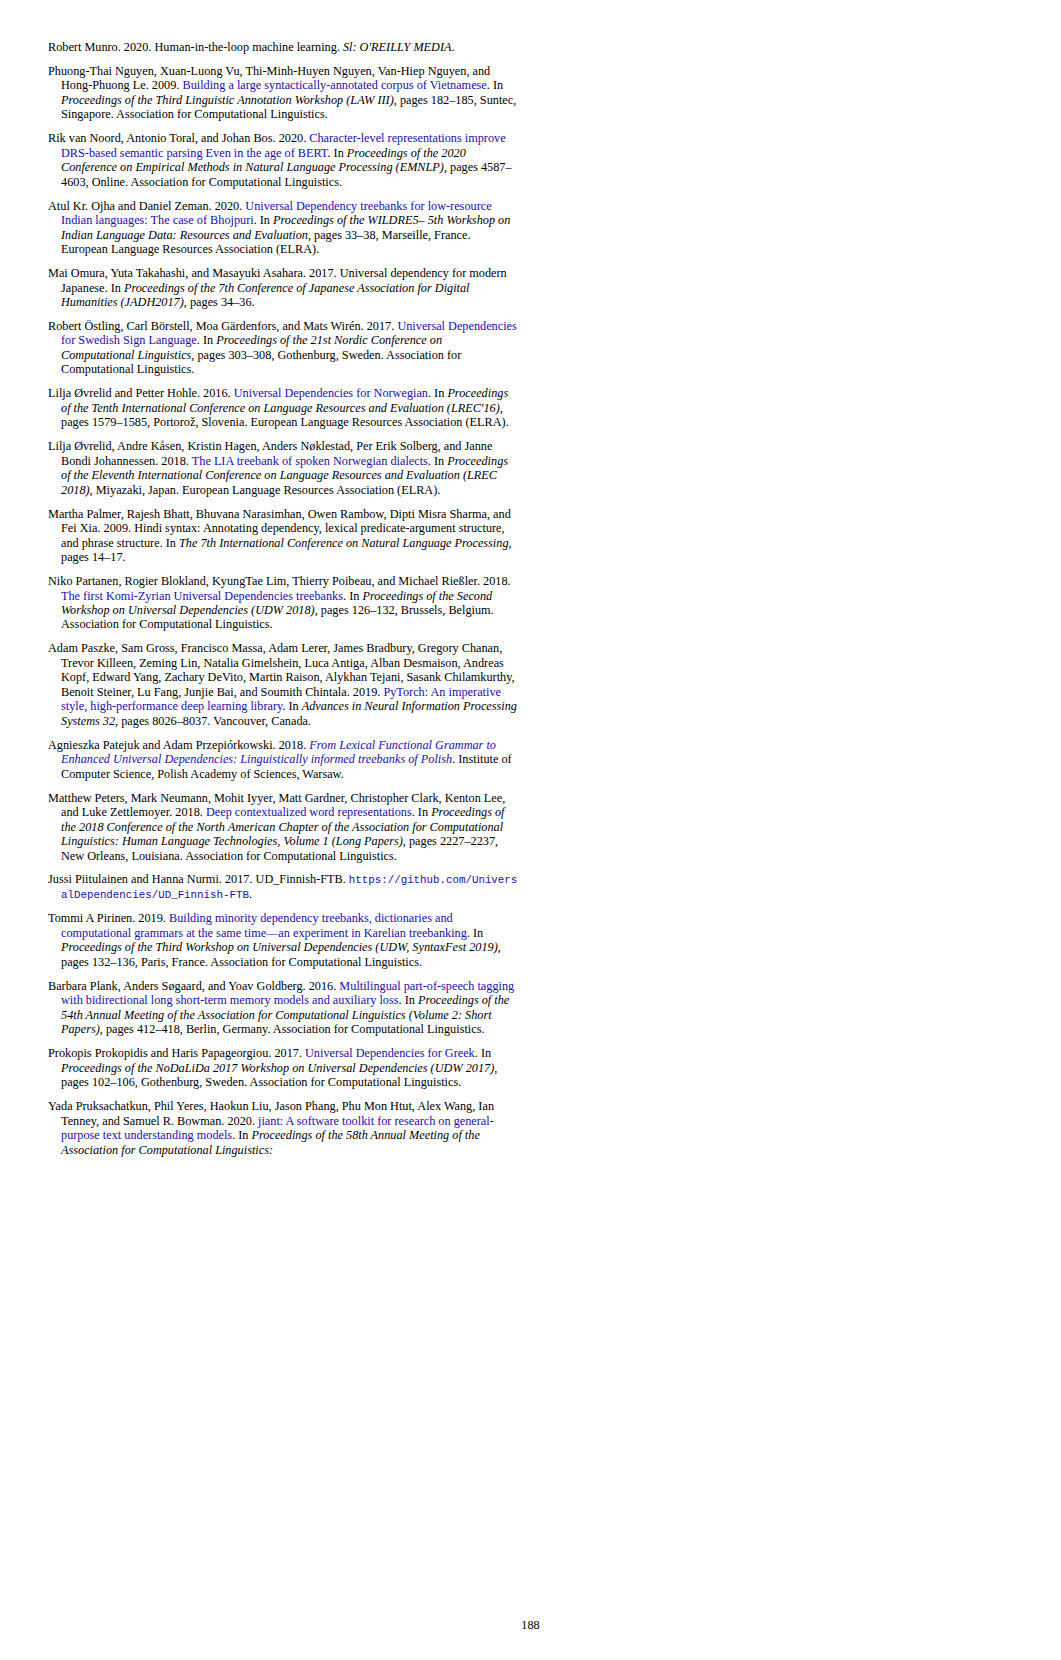Robert Munro. 2020. Human-in-the-loop machine learning. Sl: O'REILLY MEDIA.
Phuong-Thai Nguyen, Xuan-Luong Vu, Thi-Minh-Huyen Nguyen, Van-Hiep Nguyen, and Hong-Phuong Le. 2009. Building a large syntactically-annotated corpus of Vietnamese. In Proceedings of the Third Linguistic Annotation Workshop (LAW III), pages 182–185, Suntec, Singapore. Association for Computational Linguistics.
Rik van Noord, Antonio Toral, and Johan Bos. 2020. Character-level representations improve DRS-based semantic parsing Even in the age of BERT. In Proceedings of the 2020 Conference on Empirical Methods in Natural Language Processing (EMNLP), pages 4587–4603, Online. Association for Computational Linguistics.
Atul Kr. Ojha and Daniel Zeman. 2020. Universal Dependency treebanks for low-resource Indian languages: The case of Bhojpuri. In Proceedings of the WILDRE5– 5th Workshop on Indian Language Data: Resources and Evaluation, pages 33–38, Marseille, France. European Language Resources Association (ELRA).
Mai Omura, Yuta Takahashi, and Masayuki Asahara. 2017. Universal dependency for modern Japanese. In Proceedings of the 7th Conference of Japanese Association for Digital Humanities (JADH2017), pages 34–36.
Robert Östling, Carl Börstell, Moa Gärdenfors, and Mats Wirén. 2017. Universal Dependencies for Swedish Sign Language. In Proceedings of the 21st Nordic Conference on Computational Linguistics, pages 303–308, Gothenburg, Sweden. Association for Computational Linguistics.
Lilja Øvrelid and Petter Hohle. 2016. Universal Dependencies for Norwegian. In Proceedings of the Tenth International Conference on Language Resources and Evaluation (LREC'16), pages 1579–1585, Portorož, Slovenia. European Language Resources Association (ELRA).
Lilja Øvrelid, Andre Kåsen, Kristin Hagen, Anders Nøklestad, Per Erik Solberg, and Janne Bondi Johannessen. 2018. The LIA treebank of spoken Norwegian dialects. In Proceedings of the Eleventh International Conference on Language Resources and Evaluation (LREC 2018), Miyazaki, Japan. European Language Resources Association (ELRA).
Martha Palmer, Rajesh Bhatt, Bhuvana Narasimhan, Owen Rambow, Dipti Misra Sharma, and Fei Xia. 2009. Hindi syntax: Annotating dependency, lexical predicate-argument structure, and phrase structure. In The 7th International Conference on Natural Language Processing, pages 14–17.
Niko Partanen, Rogier Blokland, KyungTae Lim, Thierry Poibeau, and Michael Rießler. 2018. The first Komi-Zyrian Universal Dependencies treebanks. In Proceedings of the Second Workshop on Universal Dependencies (UDW 2018), pages 126–132, Brussels, Belgium. Association for Computational Linguistics.
Adam Paszke, Sam Gross, Francisco Massa, Adam Lerer, James Bradbury, Gregory Chanan, Trevor Killeen, Zeming Lin, Natalia Gimelshein, Luca Antiga, Alban Desmaison, Andreas Kopf, Edward Yang, Zachary DeVito, Martin Raison, Alykhan Tejani, Sasank Chilamkurthy, Benoit Steiner, Lu Fang, Junjie Bai, and Soumith Chintala. 2019. PyTorch: An imperative style, high-performance deep learning library. In Advances in Neural Information Processing Systems 32, pages 8026–8037. Vancouver, Canada.
Agnieszka Patejuk and Adam Przepiórkowski. 2018. From Lexical Functional Grammar to Enhanced Universal Dependencies: Linguistically informed treebanks of Polish. Institute of Computer Science, Polish Academy of Sciences, Warsaw.
Matthew Peters, Mark Neumann, Mohit Iyyer, Matt Gardner, Christopher Clark, Kenton Lee, and Luke Zettlemoyer. 2018. Deep contextualized word representations. In Proceedings of the 2018 Conference of the North American Chapter of the Association for Computational Linguistics: Human Language Technologies, Volume 1 (Long Papers), pages 2227–2237, New Orleans, Louisiana. Association for Computational Linguistics.
Jussi Piitulainen and Hanna Nurmi. 2017. UD_Finnish-FTB. https://github.com/UniversalDependencies/UD_Finnish-FTB.
Tommi A Pirinen. 2019. Building minority dependency treebanks, dictionaries and computational grammars at the same time—an experiment in Karelian treebanking. In Proceedings of the Third Workshop on Universal Dependencies (UDW, SyntaxFest 2019), pages 132–136, Paris, France. Association for Computational Linguistics.
Barbara Plank, Anders Søgaard, and Yoav Goldberg. 2016. Multilingual part-of-speech tagging with bidirectional long short-term memory models and auxiliary loss. In Proceedings of the 54th Annual Meeting of the Association for Computational Linguistics (Volume 2: Short Papers), pages 412–418, Berlin, Germany. Association for Computational Linguistics.
Prokopis Prokopidis and Haris Papageorgiou. 2017. Universal Dependencies for Greek. In Proceedings of the NoDaLiDa 2017 Workshop on Universal Dependencies (UDW 2017), pages 102–106, Gothenburg, Sweden. Association for Computational Linguistics.
Yada Pruksachatkun, Phil Yeres, Haokun Liu, Jason Phang, Phu Mon Htut, Alex Wang, Ian Tenney, and Samuel R. Bowman. 2020. jiant: A software toolkit for research on general-purpose text understanding models. In Proceedings of the 58th Annual Meeting of the Association for Computational Linguistics:
188